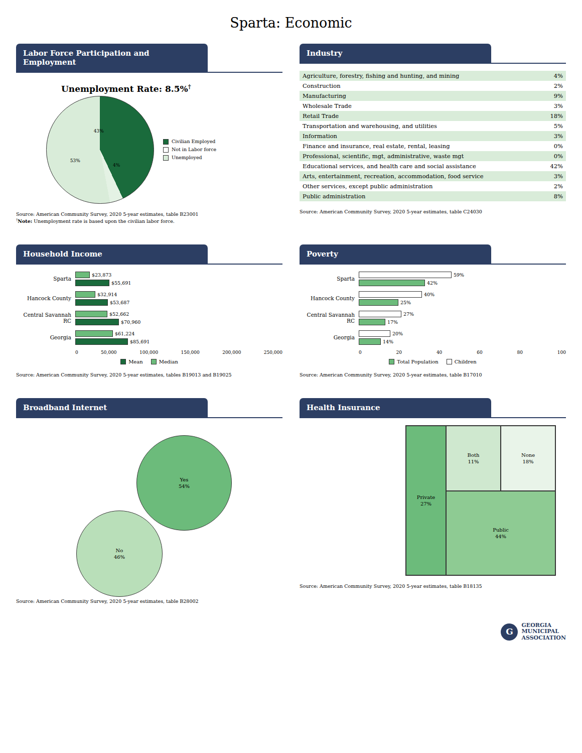Sparta: Economic
Labor Force Participation and Employment
Unemployment Rate: 8.5%†
43% 4% 53%
Civilian Employed
Not in Labor force
Unemployed
Source: American Community Survey, 2020 5-year estimates, table B23001
†Note: Unemployment rate is based upon the civilian labor force.
Industry
| Agriculture, forestry, fishing and hunting, and mining | 4% |
| Construction | 2% |
| Manufacturing | 9% |
| Wholesale Trade | 3% |
| Retail Trade | 18% |
| Transportation and warehousing, and utilities | 5% |
| Information | 3% |
| Finance and insurance, real estate, rental, leasing | 0% |
| Professional, scientific, mgt, administrative, waste mgt | 0% |
| Educational services, and health care and social assistance | 42% |
| Arts, entertainment, recreation, accommodation, food service | 3% |
| Other services, except public administration | 2% |
| Public administration | 8% |
Source: American Community Survey, 2020 5-year estimates, table C24030
Household Income
Sparta
$23,873
$55,691
Hancock County
$32,914
$53,687
Central Savannah RC
$52,662
$70,960
Georgia
$61,224
$85,691
050,000100,000150,000200,000250,000
Mean
Median
Source: American Community Survey, 2020 5-year estimates, tables B19013 and B19025
Poverty
Sparta
59%
42%
Hancock County
40%
25%
Central Savannah RC
27%
17%
Georgia
20%
14%
020406080100
Total Population
Children
Source: American Community Survey, 2020 5-year estimates, table B17010
Broadband Internet
Yes
54%
No
46%
Source: American Community Survey, 2020 5-year estimates, table B28002
Health Insurance
Private
27%
Both
11%
None
18%
Public
44%
Source: American Community Survey, 2020 5-year estimates, table B18135
G GEORGIA
MUNICIPAL
ASSOCIATION